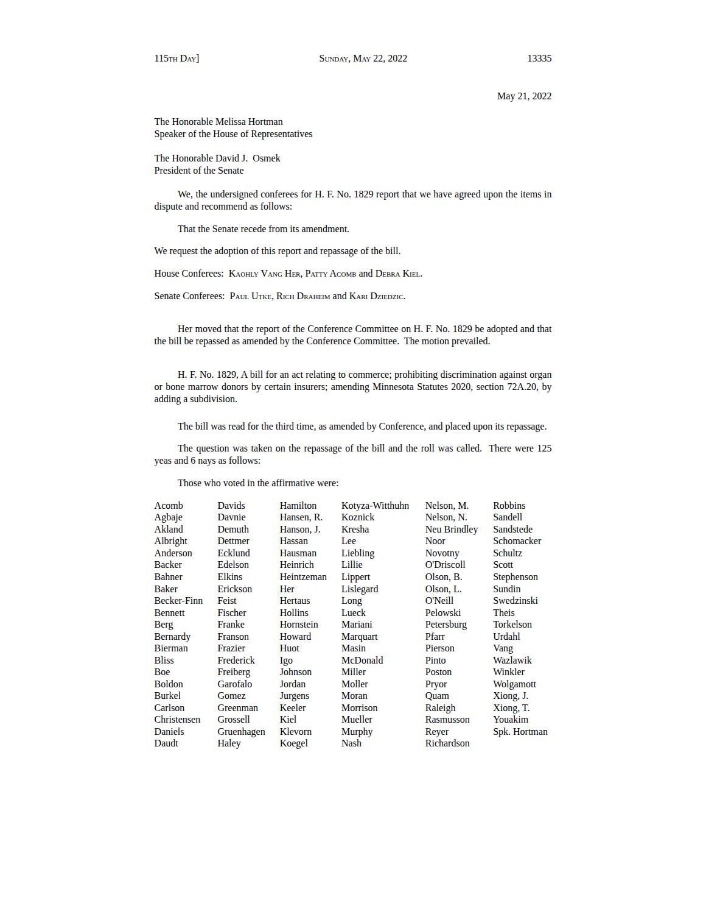115th Day]
Sunday, May 22, 2022
13335
May 21, 2022
The Honorable Melissa Hortman
Speaker of the House of Representatives
The Honorable David J. Osmek
President of the Senate
We, the undersigned conferees for H. F. No. 1829 report that we have agreed upon the items in dispute and recommend as follows:
That the Senate recede from its amendment.
We request the adoption of this report and repassage of the bill.
House Conferees: Kaohly Vang Her, Patty Acomb and Debra Kiel.
Senate Conferees: Paul Utke, Rich Draheim and Kari Dziedzic.
Her moved that the report of the Conference Committee on H. F. No. 1829 be adopted and that the bill be repassed as amended by the Conference Committee. The motion prevailed.
H. F. No. 1829, A bill for an act relating to commerce; prohibiting discrimination against organ or bone marrow donors by certain insurers; amending Minnesota Statutes 2020, section 72A.20, by adding a subdivision.
The bill was read for the third time, as amended by Conference, and placed upon its repassage.
The question was taken on the repassage of the bill and the roll was called. There were 125 yeas and 6 nays as follows:
Those who voted in the affirmative were:
| Acomb | Davids | Hamilton | Kotyza-Witthuhn | Nelson, M. | Robbins |
| Agbaje | Davnie | Hansen, R. | Koznick | Nelson, N. | Sandell |
| Akland | Demuth | Hanson, J. | Kresha | Neu Brindley | Sandstede |
| Albright | Dettmer | Hassan | Lee | Noor | Schomacker |
| Anderson | Ecklund | Hausman | Liebling | Novotny | Schultz |
| Backer | Edelson | Heinrich | Lillie | O'Driscoll | Scott |
| Bahner | Elkins | Heintzeman | Lippert | Olson, B. | Stephenson |
| Baker | Erickson | Her | Lislegard | Olson, L. | Sundin |
| Becker-Finn | Feist | Hertaus | Long | O'Neill | Swedzinski |
| Bennett | Fischer | Hollins | Lueck | Pelowski | Theis |
| Berg | Franke | Hornstein | Mariani | Petersburg | Torkelson |
| Bernardy | Franson | Howard | Marquart | Pfarr | Urdahl |
| Bierman | Frazier | Huot | Masin | Pierson | Vang |
| Bliss | Frederick | Igo | McDonald | Pinto | Wazlawik |
| Boe | Freiberg | Johnson | Miller | Poston | Winkler |
| Boldon | Garofalo | Jordan | Moller | Pryor | Wolgamott |
| Burkel | Gomez | Jurgens | Moran | Quam | Xiong, J. |
| Carlson | Greenman | Keeler | Morrison | Raleigh | Xiong, T. |
| Christensen | Grossell | Kiel | Mueller | Rasmusson | Youakim |
| Daniels | Gruenhagen | Klevorn | Murphy | Reyer | Spk. Hortman |
| Daudt | Haley | Koegel | Nash | Richardson | |